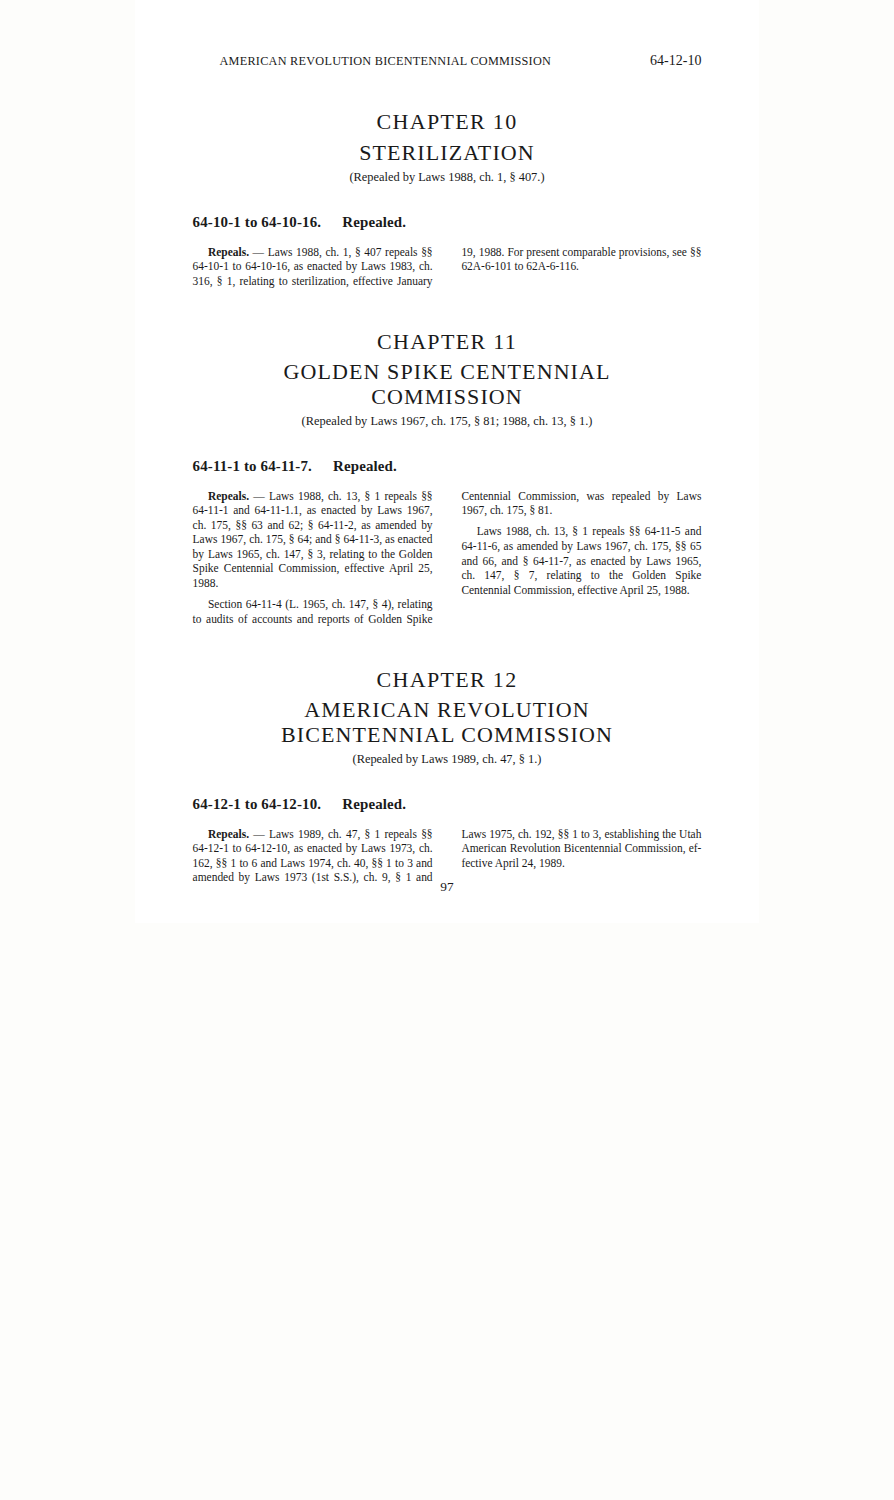American Revolution Bicentennial Commission 64-12-10
CHAPTER 10
STERILIZATION
(Repealed by Laws 1988, ch. 1, § 407.)
64-10-1 to 64-10-16. Repealed.
Repeals. — Laws 1988, ch. 1, § 407 repeals §§ 64-10-1 to 64-10-16, as enacted by Laws 1983, ch. 316, § 1, relating to sterilization, effective January 19, 1988. For present comparable provisions, see §§ 62A-6-101 to 62A-6-116.
CHAPTER 11
GOLDEN SPIKE CENTENNIAL
COMMISSION
(Repealed by Laws 1967, ch. 175, § 81; 1988, ch. 13, § 1.)
64-11-1 to 64-11-7. Repealed.
Repeals. — Laws 1988, ch. 13, § 1 repeals §§ 64-11-1 and 64-11-1.1, as enacted by Laws 1967, ch. 175, §§ 63 and 62; § 64-11-2, as amended by Laws 1967, ch. 175, § 64; and § 64-11-3, as enacted by Laws 1965, ch. 147, § 3, relating to the Golden Spike Centennial Commission, effective April 25, 1988.
Section 64-11-4 (L. 1965, ch. 147, § 4), relating to audits of accounts and reports of Golden Spike Centennial Commission, was repealed by Laws 1967, ch. 175, § 81.
Laws 1988, ch. 13, § 1 repeals §§ 64-11-5 and 64-11-6, as amended by Laws 1967, ch. 175, §§ 65 and 66, and § 64-11-7, as enacted by Laws 1965, ch. 147, § 7, relating to the Golden Spike Centennial Commission, effective April 25, 1988.
CHAPTER 12
AMERICAN REVOLUTION
BICENTENNIAL COMMISSION
(Repealed by Laws 1989, ch. 47, § 1.)
64-12-1 to 64-12-10. Repealed.
Repeals. — Laws 1989, ch. 47, § 1 repeals §§ 64-12-1 to 64-12-10, as enacted by Laws 1973, ch. 162, §§ 1 to 6 and Laws 1974, ch. 40, §§ 1 to 3 and amended by Laws 1973 (1st S.S.), ch. 9, § 1 and Laws 1975, ch. 192, §§ 1 to 3, establishing the Utah American Revolution Bicentennial Commission, effective April 24, 1989.
97